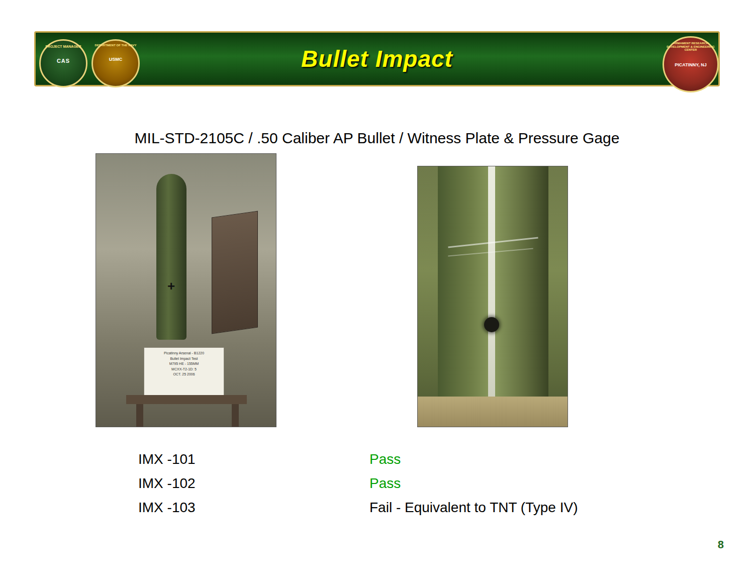Bullet Impact
PROJECT MANAGER
CAS
DEPARTMENT OF THE NAVY
USMC
ARMAMENT RESEARCH DEVELOPMENT & ENGINEERING CENTER
PICATINNY, NJ
MIL-STD-2105C / .50 Caliber AP Bullet / Witness Plate & Pressure Gage
Picatinny Arsenal - B1220
Bullet Impact Test
M795 HE - 155MM
MCXX-T2-1D: 5
OCT. 25 2006
| IMX -101 | Pass |
| IMX -102 | Pass |
| IMX -103 | Fail - Equivalent to TNT (Type IV) |
8